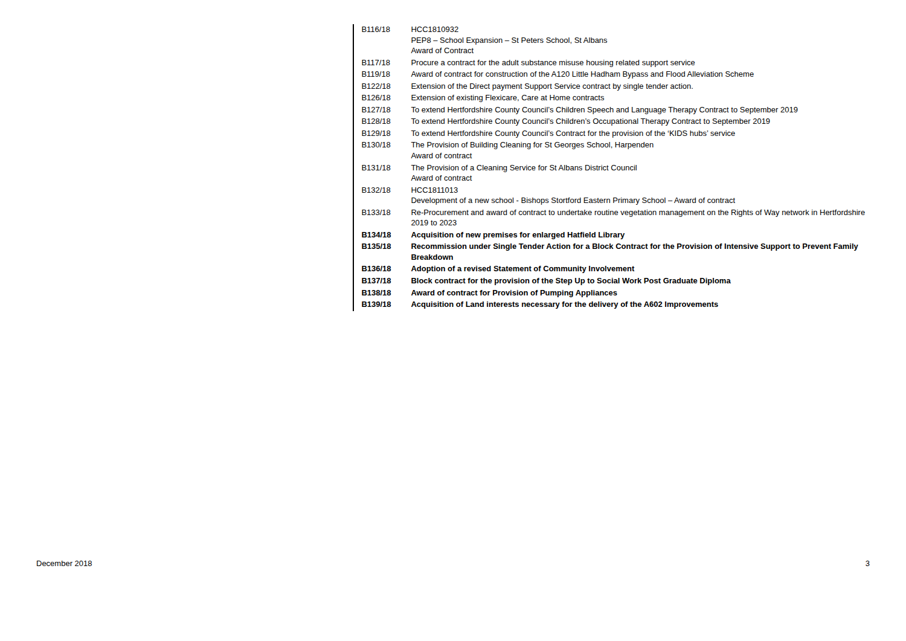| B116/18 | HCC1810932 PEP8 – School Expansion – St Peters School, St Albans Award of Contract |
| B117/18 | Procure a contract for the adult substance misuse housing related support service |
| B119/18 | Award of contract for construction of the A120 Little Hadham Bypass and Flood Alleviation Scheme |
| B122/18 | Extension of the Direct payment Support Service contract by single tender action. |
| B126/18 | Extension of existing Flexicare, Care at Home contracts |
| B127/18 | To extend Hertfordshire County Council’s Children Speech and Language Therapy Contract to September 2019 |
| B128/18 | To extend Hertfordshire County Council’s Children’s Occupational Therapy Contract to September 2019 |
| B129/18 | To extend Hertfordshire County Council’s Contract for the provision of the ‘KIDS hubs’ service |
| B130/18 | The Provision of Building Cleaning for St Georges School, Harpenden Award of contract |
| B131/18 | The Provision of a Cleaning Service for St Albans District Council Award of contract |
| B132/18 | HCC1811013 Development of a new school - Bishops Stortford Eastern Primary School – Award of contract |
| B133/18 | Re-Procurement and award of contract to undertake routine vegetation management on the Rights of Way network in Hertfordshire 2019 to 2023 |
| B134/18 | Acquisition of new premises for enlarged Hatfield Library |
| B135/18 | Recommission under Single Tender Action for a Block Contract for the Provision of Intensive Support to Prevent Family Breakdown |
| B136/18 | Adoption of a revised Statement of Community Involvement |
| B137/18 | Block contract for the provision of the Step Up to Social Work Post Graduate Diploma |
| B138/18 | Award of contract for Provision of Pumping Appliances |
| B139/18 | Acquisition of Land interests necessary for the delivery of the A602 Improvements |
December 2018 3